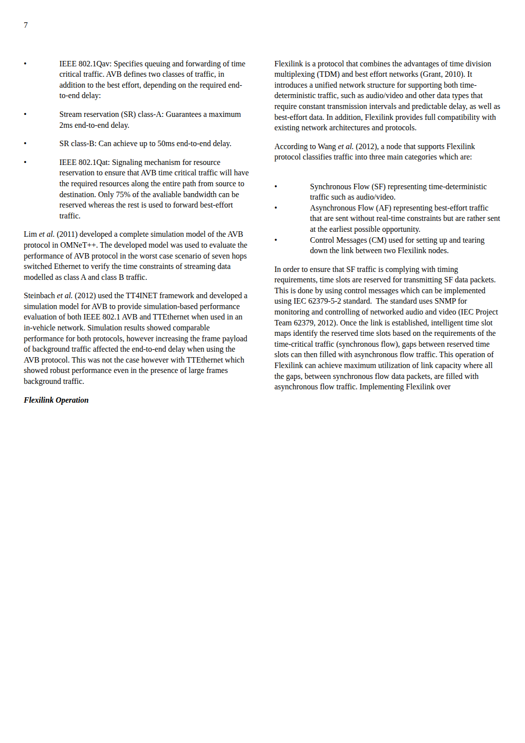7
•IEEE 802.1Qav: Specifies queuing and forwarding of time critical traffic. AVB defines two classes of traffic, in addition to the best effort, depending on the required end-to-end delay:
•Stream reservation (SR) class-A: Guarantees a maximum 2ms end-to-end delay.
•SR class-B: Can achieve up to 50ms end-to-end delay.
•IEEE 802.1Qat: Signaling mechanism for resource reservation to ensure that AVB time critical traffic will have the required resources along the entire path from source to destination. Only 75% of the avaliable bandwidth can be reserved whereas the rest is used to forward best-effort traffic.
Lim et al. (2011) developed a complete simulation model of the AVB protocol in OMNeT++. The developed model was used to evaluate the performance of AVB protocol in the worst case scenario of seven hops switched Ethernet to verify the time constraints of streaming data modelled as class A and class B traffic.
Steinbach et al. (2012) used the TT4INET framework and developed a simulation model for AVB to provide simulation-based performance evaluation of both IEEE 802.1 AVB and TTEthernet when used in an in-vehicle network. Simulation results showed comparable performance for both protocols, however increasing the frame payload of background traffic affected the end-to-end delay when using the AVB protocol. This was not the case however with TTEthernet which showed robust performance even in the presence of large frames background traffic.
Flexilink Operation
Flexilink is a protocol that combines the advantages of time division multiplexing (TDM) and best effort networks (Grant, 2010). It introduces a unified network structure for supporting both time-deterministic traffic, such as audio/video and other data types that require constant transmission intervals and predictable delay, as well as best-effort data. In addition, Flexilink provides full compatibility with existing network architectures and protocols.
According to Wang et al. (2012), a node that supports Flexilink protocol classifies traffic into three main categories which are:
•Synchronous Flow (SF) representing time-deterministic traffic such as audio/video.
•Asynchronous Flow (AF) representing best-effort traffic that are sent without real-time constraints but are rather sent at the earliest possible opportunity.
•Control Messages (CM) used for setting up and tearing down the link between two Flexilink nodes.
In order to ensure that SF traffic is complying with timing requirements, time slots are reserved for transmitting SF data packets. This is done by using control messages which can be implemented using IEC 62379-5-2 standard. The standard uses SNMP for monitoring and controlling of networked audio and video (IEC Project Team 62379, 2012). Once the link is established, intelligent time slot maps identify the reserved time slots based on the requirements of the time-critical traffic (synchronous flow), gaps between reserved time slots can then filled with asynchronous flow traffic. This operation of Flexilink can achieve maximum utilization of link capacity where all the gaps, between synchronous flow data packets, are filled with asynchronous flow traffic. Implementing Flexilink over